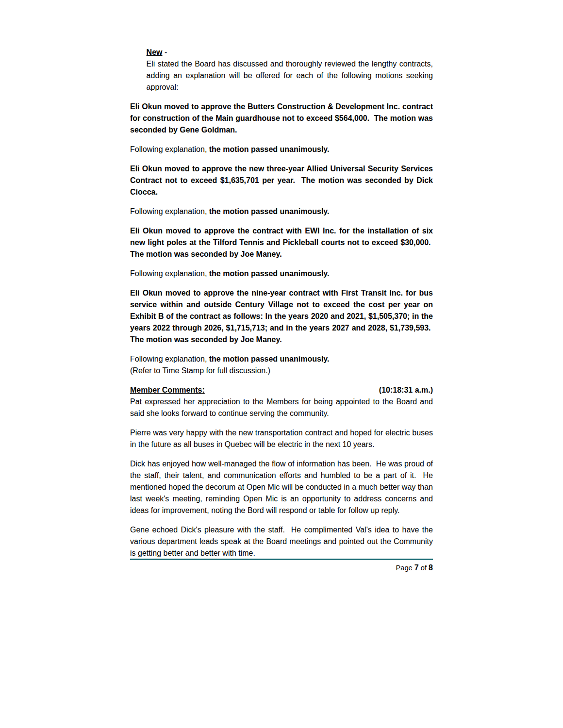New -
Eli stated the Board has discussed and thoroughly reviewed the lengthy contracts, adding an explanation will be offered for each of the following motions seeking approval:
Eli Okun moved to approve the Butters Construction & Development Inc. contract for construction of the Main guardhouse not to exceed $564,000. The motion was seconded by Gene Goldman.
Following explanation, the motion passed unanimously.
Eli Okun moved to approve the new three-year Allied Universal Security Services Contract not to exceed $1,635,701 per year. The motion was seconded by Dick Ciocca.
Following explanation, the motion passed unanimously.
Eli Okun moved to approve the contract with EWI Inc. for the installation of six new light poles at the Tilford Tennis and Pickleball courts not to exceed $30,000. The motion was seconded by Joe Maney.
Following explanation, the motion passed unanimously.
Eli Okun moved to approve the nine-year contract with First Transit Inc. for bus service within and outside Century Village not to exceed the cost per year on Exhibit B of the contract as follows: In the years 2020 and 2021, $1,505,370; in the years 2022 through 2026, $1,715,713; and in the years 2027 and 2028, $1,739,593. The motion was seconded by Joe Maney.
Following explanation, the motion passed unanimously.
(Refer to Time Stamp for full discussion.)
Member Comments: (10:18:31 a.m.)
Pat expressed her appreciation to the Members for being appointed to the Board and said she looks forward to continue serving the community.
Pierre was very happy with the new transportation contract and hoped for electric buses in the future as all buses in Quebec will be electric in the next 10 years.
Dick has enjoyed how well-managed the flow of information has been. He was proud of the staff, their talent, and communication efforts and humbled to be a part of it. He mentioned hoped the decorum at Open Mic will be conducted in a much better way than last week's meeting, reminding Open Mic is an opportunity to address concerns and ideas for improvement, noting the Bord will respond or table for follow up reply.
Gene echoed Dick's pleasure with the staff. He complimented Val's idea to have the various department leads speak at the Board meetings and pointed out the Community is getting better and better with time.
Page 7 of 8